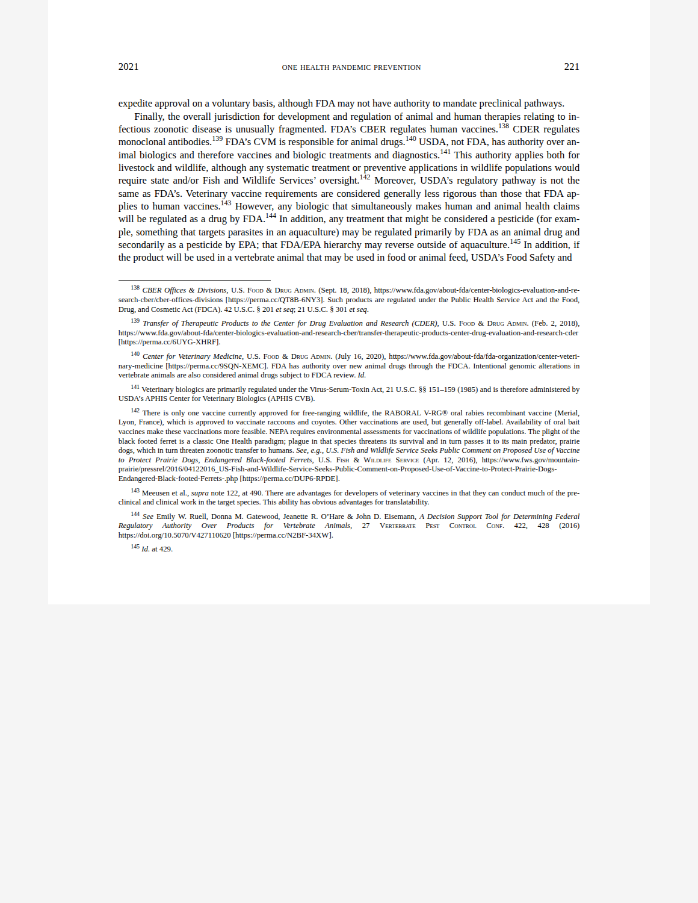2021 One Health Pandemic Prevention 221
expedite approval on a voluntary basis, although FDA may not have authority to mandate preclinical pathways.
Finally, the overall jurisdiction for development and regulation of animal and human therapies relating to infectious zoonotic disease is unusually fragmented. FDA’s CBER regulates human vaccines.138 CDER regulates monoclonal antibodies.139 FDA’s CVM is responsible for animal drugs.140 USDA, not FDA, has authority over animal biologics and therefore vaccines and biologic treatments and diagnostics.141 This authority applies both for livestock and wildlife, although any systematic treatment or preventive applications in wildlife populations would require state and/or Fish and Wildlife Services’ oversight.142 Moreover, USDA’s regulatory pathway is not the same as FDA’s. Veterinary vaccine requirements are considered generally less rigorous than those that FDA applies to human vaccines.143 However, any biologic that simultaneously makes human and animal health claims will be regulated as a drug by FDA.144 In addition, any treatment that might be considered a pesticide (for example, something that targets parasites in an aquaculture) may be regulated primarily by FDA as an animal drug and secondarily as a pesticide by EPA; that FDA/EPA hierarchy may reverse outside of aquaculture.145 In addition, if the product will be used in a vertebrate animal that may be used in food or animal feed, USDA’s Food Safety and
138 CBER Offices & Divisions, U.S. Food & Drug Admin. (Sept. 18, 2018), https://www.fda.gov/about-fda/center-biologics-evaluation-and-research-cber/cber-offices-divisions [https://perma.cc/QT8B-6NY3]. Such products are regulated under the Public Health Service Act and the Food, Drug, and Cosmetic Act (FDCA). 42 U.S.C. § 201 et seq; 21 U.S.C. § 301 et seq.
139 Transfer of Therapeutic Products to the Center for Drug Evaluation and Research (CDER), U.S. Food & Drug Admin. (Feb. 2, 2018), https://www.fda.gov/about-fda/center-biologics-evaluation-and-research-cber/transfer-therapeutic-products-center-drug-evaluation-and-research-cder [https://perma.cc/6UYG-XHRF].
140 Center for Veterinary Medicine, U.S. Food & Drug Admin. (July 16, 2020), https://www.fda.gov/about-fda/fda-organization/center-veterinary-medicine [https://perma.cc/9SQN-XEMC]. FDA has authority over new animal drugs through the FDCA. Intentional genomic alterations in vertebrate animals are also considered animal drugs subject to FDCA review. Id.
141 Veterinary biologics are primarily regulated under the Virus-Serum-Toxin Act, 21 U.S.C. §§ 151–159 (1985) and is therefore administered by USDA’s APHIS Center for Veterinary Biologics (APHIS CVB).
142 There is only one vaccine currently approved for free-ranging wildlife, the RABORAL V-RG® oral rabies recombinant vaccine (Merial, Lyon, France), which is approved to vaccinate raccoons and coyotes. Other vaccinations are used, but generally off-label. Availability of oral bait vaccines make these vaccinations more feasible. NEPA requires environmental assessments for vaccinations of wildlife populations. The plight of the black footed ferret is a classic One Health paradigm; plague in that species threatens its survival and in turn passes it to its main predator, prairie dogs, which in turn threaten zoonotic transfer to humans. See, e.g., U.S. Fish and Wildlife Service Seeks Public Comment on Proposed Use of Vaccine to Protect Prairie Dogs, Endangered Black-footed Ferrets, U.S. Fish & Wildlife Service (Apr. 12, 2016), https://www.fws.gov/mountain-prairie/pressrel/2016/04122016_US-Fish-and-Wildlife-Service-Seeks-Public-Comment-on-Proposed-Use-of-Vaccine-to-Protect-Prairie-Dogs-Endangered-Black-footed-Ferrets-.php [https://perma.cc/DUP6-RPDE].
143 Meeusen et al., supra note 122, at 490. There are advantages for developers of veterinary vaccines in that they can conduct much of the preclinical and clinical work in the target species. This ability has obvious advantages for translatability.
144 See Emily W. Ruell, Donna M. Gatewood, Jeanette R. O’Hare & John D. Eisemann, A Decision Support Tool for Determining Federal Regulatory Authority Over Products for Vertebrate Animals, 27 Vertebrate Pest Control Conf. 422, 428 (2016) https://doi.org/10.5070/V427110620 [https://perma.cc/N2BF-34XW].
145 Id. at 429.